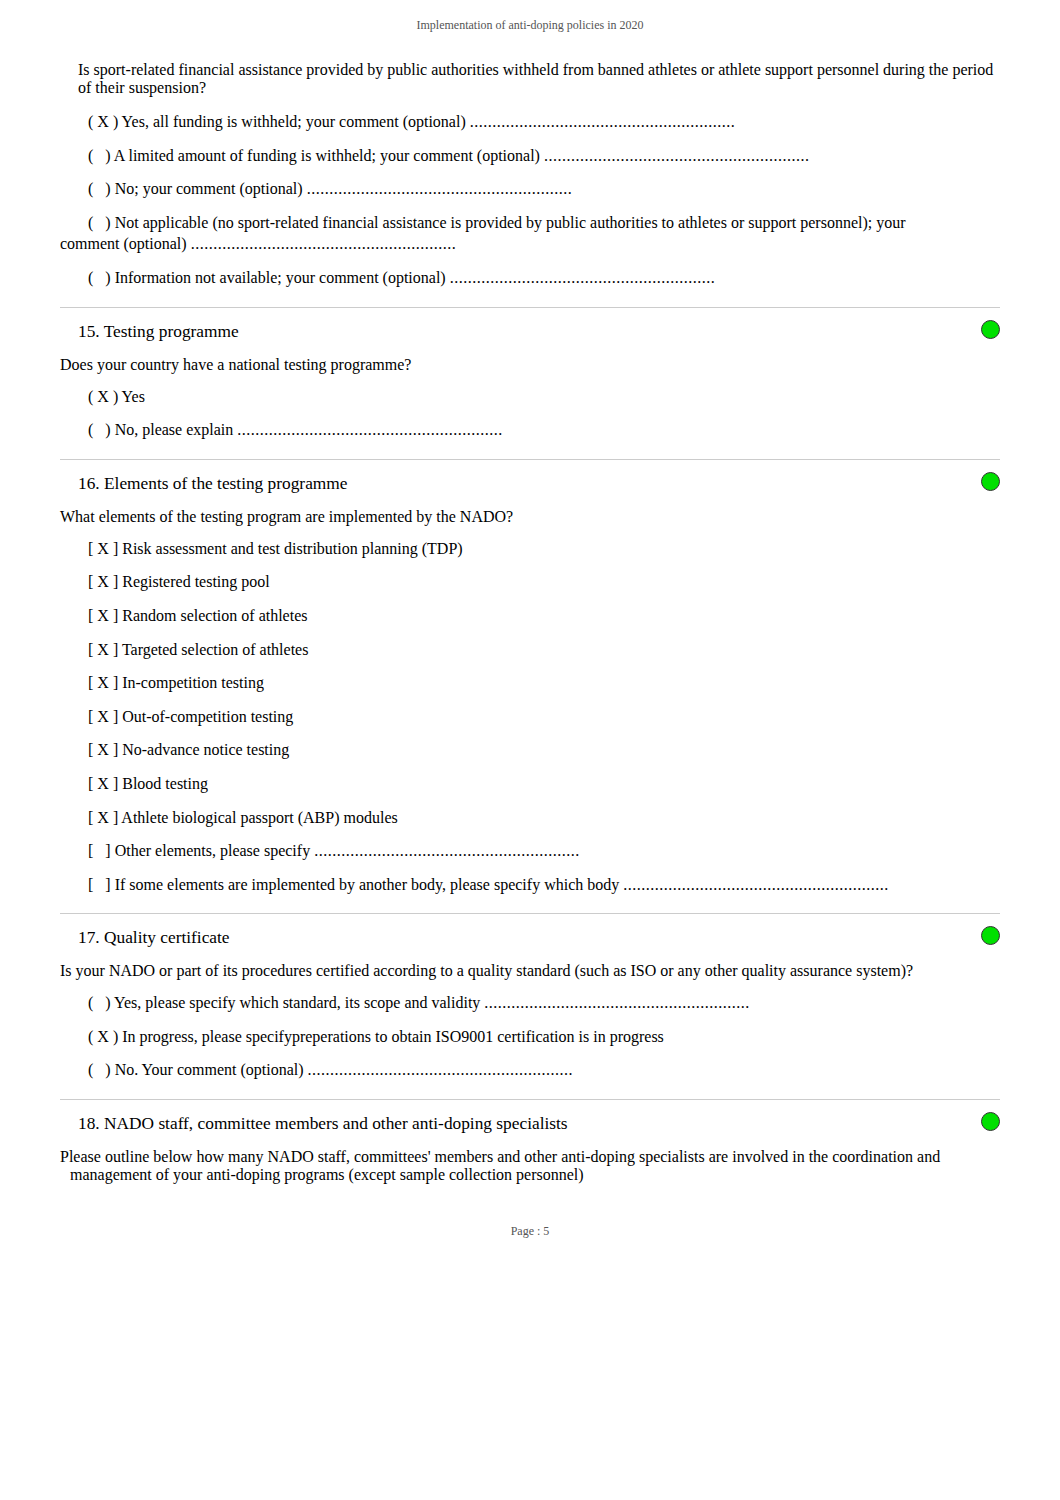Implementation of anti-doping policies in 2020
Is sport-related financial assistance provided by public authorities withheld from banned athletes or athlete support personnel during the period of their suspension?
( X ) Yes, all funding is withheld; your comment (optional) ...........................................................
( ) A limited amount of funding is withheld; your comment (optional) ...........................................................
( ) No; your comment (optional) ...........................................................
( ) Not applicable (no sport-related financial assistance is provided by public authorities to athletes or support personnel); your comment (optional) ...........................................................
( ) Information not available; your comment (optional) ...........................................................
15. Testing programme
Does your country have a national testing programme?
( X ) Yes
( ) No, please explain ...........................................................
16. Elements of the testing programme
What elements of the testing program are implemented by the NADO?
[ X ] Risk assessment and test distribution planning (TDP)
[ X ] Registered testing pool
[ X ] Random selection of athletes
[ X ] Targeted selection of athletes
[ X ] In-competition testing
[ X ] Out-of-competition testing
[ X ] No-advance notice testing
[ X ] Blood testing
[ X ] Athlete biological passport (ABP) modules
[ ] Other elements, please specify ...........................................................
[ ] If some elements are implemented by another body, please specify which body ...........................................................
17. Quality certificate
Is your NADO or part of its procedures certified according to a quality standard (such as ISO or any other quality assurance system)?
( ) Yes, please specify which standard, its scope and validity ...........................................................
( X ) In progress, please specifypreperations to obtain ISO9001 certification is in progress
( ) No. Your comment (optional) ...........................................................
18. NADO staff, committee members and other anti-doping specialists
Please outline below how many NADO staff, committees' members and other anti-doping specialists are involved in the coordination and management of your anti-doping programs (except sample collection personnel)
Page : 5